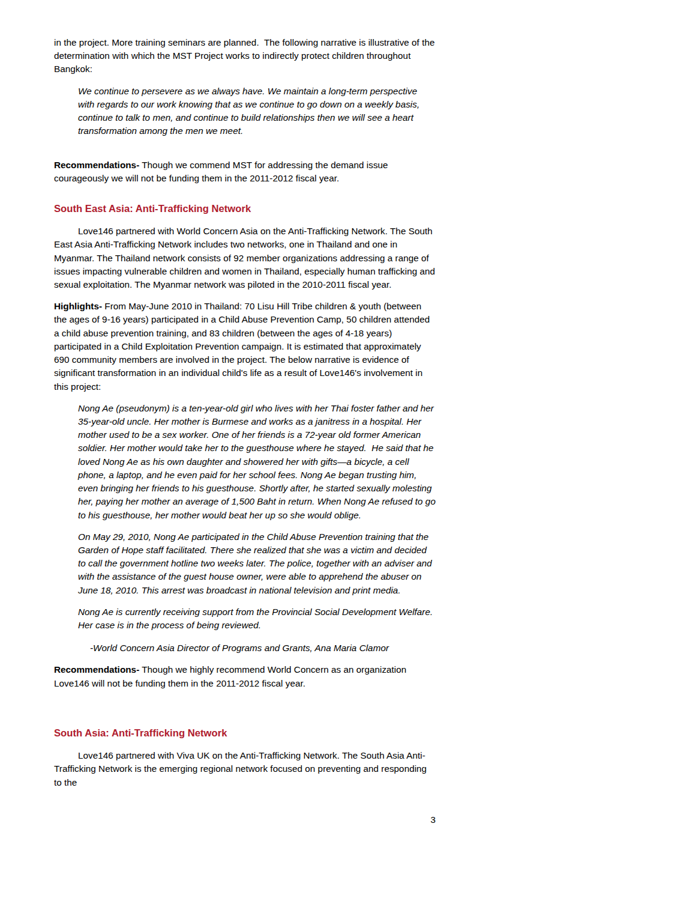in the project. More training seminars are planned. The following narrative is illustrative of the determination with which the MST Project works to indirectly protect children throughout Bangkok:
We continue to persevere as we always have. We maintain a long-term perspective with regards to our work knowing that as we continue to go down on a weekly basis, continue to talk to men, and continue to build relationships then we will see a heart transformation among the men we meet.
Recommendations- Though we commend MST for addressing the demand issue courageously we will not be funding them in the 2011-2012 fiscal year.
South East Asia: Anti-Trafficking Network
Love146 partnered with World Concern Asia on the Anti-Trafficking Network. The South East Asia Anti-Trafficking Network includes two networks, one in Thailand and one in Myanmar. The Thailand network consists of 92 member organizations addressing a range of issues impacting vulnerable children and women in Thailand, especially human trafficking and sexual exploitation. The Myanmar network was piloted in the 2010-2011 fiscal year.
Highlights- From May-June 2010 in Thailand: 70 Lisu Hill Tribe children & youth (between the ages of 9-16 years) participated in a Child Abuse Prevention Camp, 50 children attended a child abuse prevention training, and 83 children (between the ages of 4-18 years) participated in a Child Exploitation Prevention campaign. It is estimated that approximately 690 community members are involved in the project. The below narrative is evidence of significant transformation in an individual child's life as a result of Love146's involvement in this project:
Nong Ae (pseudonym) is a ten-year-old girl who lives with her Thai foster father and her 35-year-old uncle. Her mother is Burmese and works as a janitress in a hospital. Her mother used to be a sex worker. One of her friends is a 72-year old former American soldier. Her mother would take her to the guesthouse where he stayed. He said that he loved Nong Ae as his own daughter and showered her with gifts—a bicycle, a cell phone, a laptop, and he even paid for her school fees. Nong Ae began trusting him, even bringing her friends to his guesthouse. Shortly after, he started sexually molesting her, paying her mother an average of 1,500 Baht in return. When Nong Ae refused to go to his guesthouse, her mother would beat her up so she would oblige.
On May 29, 2010, Nong Ae participated in the Child Abuse Prevention training that the Garden of Hope staff facilitated. There she realized that she was a victim and decided to call the government hotline two weeks later. The police, together with an adviser and with the assistance of the guest house owner, were able to apprehend the abuser on June 18, 2010. This arrest was broadcast in national television and print media.
Nong Ae is currently receiving support from the Provincial Social Development Welfare. Her case is in the process of being reviewed.
-World Concern Asia Director of Programs and Grants, Ana Maria Clamor
Recommendations- Though we highly recommend World Concern as an organization Love146 will not be funding them in the 2011-2012 fiscal year.
South Asia: Anti-Trafficking Network
Love146 partnered with Viva UK on the Anti-Trafficking Network. The South Asia Anti-Trafficking Network is the emerging regional network focused on preventing and responding to the
3